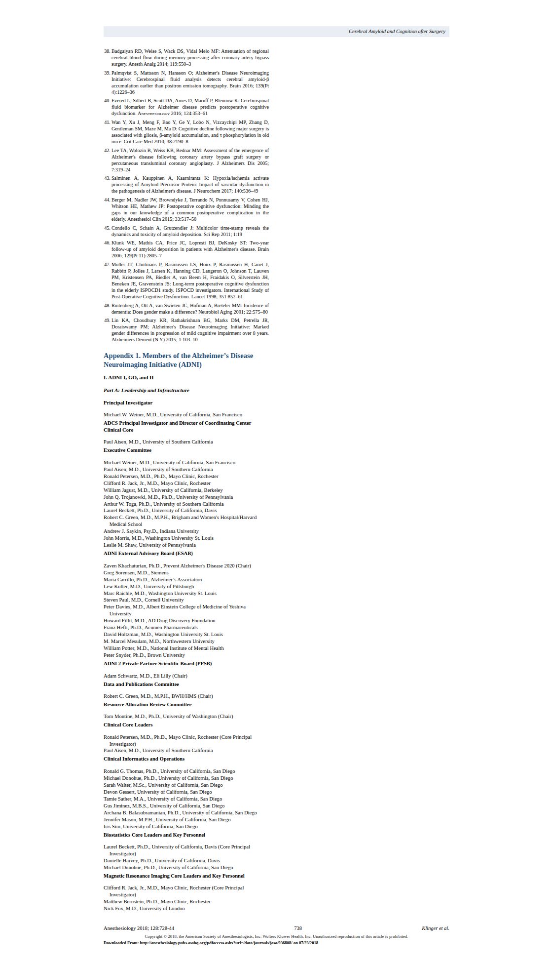Cerebral Amyloid and Cognition after Surgery
38. Badgaiyan RD, Weise S, Wack DS, Vidal Melo MF: Attenuation of regional cerebral blood flow during memory processing after coronary artery bypass surgery. Anesth Analg 2014; 119:550–3
39. Palmqvist S, Mattsson N, Hansson O; Alzheimer's Disease Neuroimaging Initiative: Cerebrospinal fluid analysis detects cerebral amyloid-β accumulation earlier than positron emission tomography. Brain 2016; 139(Pt 4):1226–36
40. Evered L, Silbert B, Scott DA, Ames D, Maruff P, Blennow K: Cerebrospinal fluid biomarker for Alzheimer disease predicts postoperative cognitive dysfunction. Anesthesiology 2016; 124:353–61
41. Wan Y, Xu J, Meng F, Bao Y, Ge Y, Lobo N, Vizcaychipi MP, Zhang D, Gentleman SM, Maze M, Ma D: Cognitive decline following major surgery is associated with gliosis, β-amyloid accumulation, and τ phosphorylation in old mice. Crit Care Med 2010; 38:2190–8
42. Lee TA, Wolozin B, Weiss KB, Bednar MM: Assessment of the emergence of Alzheimer's disease following coronary artery bypass graft surgery or percutaneous transluminal coronary angioplasty. J Alzheimers Dis 2005; 7:319–24
43. Salminen A, Kauppinen A, Kaarniranta K: Hypoxia/ischemia activate processing of Amyloid Precursor Protein: Impact of vascular dysfunction in the pathogenesis of Alzheimer's disease. J Neurochem 2017; 140:536–49
44. Berger M, Nadler JW, Browndyke J, Terrando N, Ponnusamy V, Cohen HJ, Whitson HE, Mathew JP: Postoperative cognitive dysfunction: Minding the gaps in our knowledge of a common postoperative complication in the elderly. Anesthesiol Clin 2015; 33:517–50
45. Condello C, Schain A, Grutzendler J: Multicolor time-stamp reveals the dynamics and toxicity of amyloid deposition. Sci Rep 2011; 1:19
46. Klunk WE, Mathis CA, Price JC, Lopresti BJ, DeKosky ST: Two-year follow-up of amyloid deposition in patients with Alzheimer's disease. Brain 2006; 129(Pt 11):2805–7
47. Moller JT, Cluitmans P, Rasmussen LS, Houx P, Rasmussen H, Canet J, Rabbitt P, Jolles J, Larsen K, Hanning CD, Langeron O, Johnson T, Lauven PM, Kristensen PA, Biedler A, van Beem H, Fraidakis O, Silverstein JH, Beneken JE, Gravenstein JS: Long-term postoperative cognitive dysfunction in the elderly ISPOCD1 study. ISPOCD investigators. International Study of Post-Operative Cognitive Dysfunction. Lancet 1998; 351:857–61
48. Ruitenberg A, Ott A, van Swieten JC, Hofman A, Breteler MM: Incidence of dementia: Does gender make a difference? Neurobiol Aging 2001; 22:575–80
49. Lin KA, Choudhury KR, Rathakrishnan BG, Marks DM, Petrella JR, Doraiswamy PM; Alzheimer's Disease Neuroimaging Initiative: Marked gender differences in progression of mild cognitive impairment over 8 years. Alzheimers Dement (N Y) 2015; 1:103–10
Appendix 1. Members of the Alzheimer’s Disease Neuroimaging Initiative (ADNI)
I. ADNI I, GO, and II
Part A: Leadership and Infrastructure
Principal Investigator
Michael W. Weiner, M.D., University of California, San Francisco
ADCS Principal Investigator and Director of Coordinating Center Clinical Core
Paul Aisen, M.D., University of Southern California
Executive Committee
Michael Weiner, M.D., University of California, San Francisco
Paul Aisen, M.D., University of Southern California
Ronald Petersen, M.D., Ph.D., Mayo Clinic, Rochester
Clifford R. Jack, Jr., M.D., Mayo Clinic, Rochester
William Jagust, M.D., University of California, Berkeley
John Q. Trojanowki, M.D., Ph.D., University of Pennsylvania
Arthur W. Toga, Ph.D., University of Southern California
Laurel Beckett, Ph.D., University of California, Davis
Robert C. Green, M.D., M.P.H., Brigham and Women's Hospital/Harvard Medical School
Andrew J. Saykin, Psy.D., Indiana University
John Morris, M.D., Washington University St. Louis
Leslie M. Shaw, University of Pennsylvania
ADNI External Advisory Board (ESAB)
Zaven Khachaturian, Ph.D., Prevent Alzheimer's Disease 2020 (Chair)
Greg Sorensen, M.D., Siemens
Maria Carrillo, Ph.D., Alzheimer’s Association
Lew Kuller, M.D., University of Pittsburgh
Marc Raichle, M.D., Washington University St. Louis
Steven Paul, M.D., Cornell University
Peter Davies, M.D., Albert Einstein College of Medicine of Yeshiva University
Howard Fillit, M.D., AD Drug Discovery Foundation
Franz Hefti, Ph.D., Acumen Pharmaceuticals
David Holtzman, M.D., Washington University St. Louis
M. Marcel Mesulam, M.D., Northwestern University
William Potter, M.D., National Institute of Mental Health
Peter Snyder, Ph.D., Brown University
ADNI 2 Private Partner Scientific Board (PPSB)
Adam Schwartz, M.D., Eli Lilly (Chair)
Data and Publications Committee
Robert C. Green, M.D., M.P.H., BWH/HMS (Chair)
Resource Allocation Review Committee
Tom Montine, M.D., Ph.D., University of Washington (Chair)
Clinical Core Leaders
Ronald Petersen, M.D., Ph.D., Mayo Clinic, Rochester (Core Principal Investigator)
Paul Aisen, M.D., University of Southern California
Clinical Informatics and Operations
Ronald G. Thomas, Ph.D., University of California, San Diego
Michael Donohue, Ph.D., University of California, San Diego
Sarah Walter, M.Sc., University of California, San Diego
Devon Gessert, University of California, San Diego
Tamie Sather, M.A., University of California, San Diego
Gus Jiminez, M.B.S., University of California, San Diego
Archana B. Balasubramanian, Ph.D., University of California, San Diego
Jennifer Mason, M.P.H., University of California, San Diego
Iris Sim, University of California, San Diego
Biostatistics Core Leaders and Key Personnel
Laurel Beckett, Ph.D., University of California, Davis (Core Principal Investigator)
Danielle Harvey, Ph.D., University of California, Davis
Michael Donohue, Ph.D., University of California, San Diego
Magnetic Resonance Imaging Core Leaders and Key Personnel
Clifford R. Jack, Jr., M.D., Mayo Clinic, Rochester (Core Principal Investigator)
Matthew Bernstein, Ph.D., Mayo Clinic, Rochester
Nick Fox, M.D., University of London
Anesthesiology 2018; 128:728-44
738
Klinger et al.
Copyright © 2018, the American Society of Anesthesiologists, Inc. Wolters Kluwer Health, Inc. Unauthorized reproduction of this article is prohibited.
Downloaded From: http://anesthesiology.pubs.asahq.org/pdfaccess.ashx?url=/data/journals/jasa/936808/ on 07/23/2018